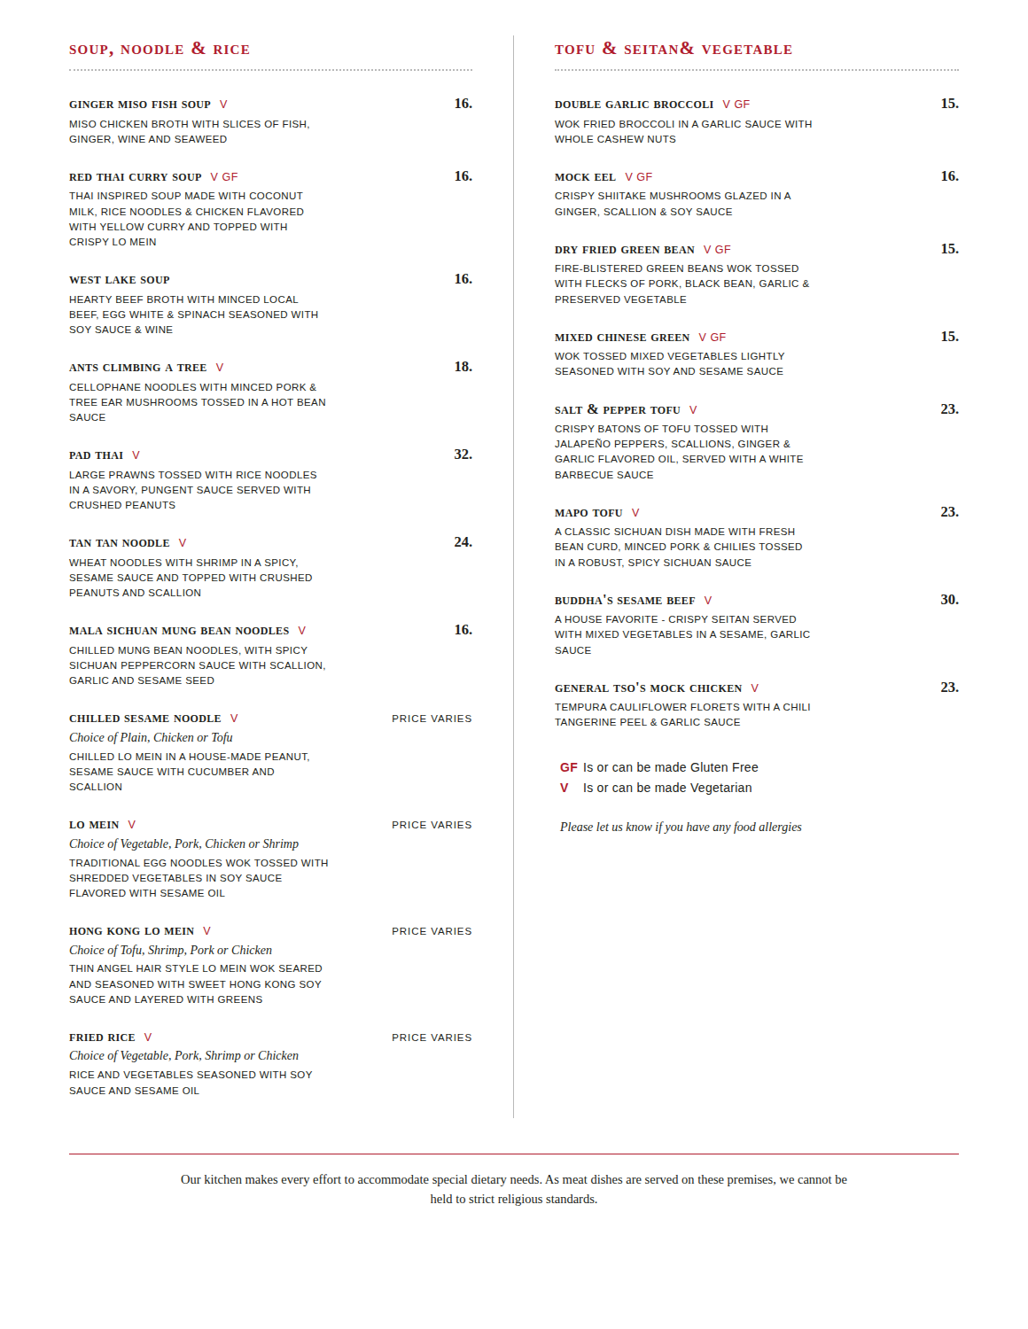Soup, Noodle & Rice
Ginger Miso Fish Soup V 16.
Miso chicken broth with slices of fish, ginger, wine and seaweed
Red Thai Curry Soup V GF 16.
Thai inspired soup made with coconut milk, rice noodles & chicken flavored with yellow curry and topped with crispy lo mein
West Lake Soup 16.
Hearty beef broth with minced local beef, egg white & spinach seasoned with soy sauce & wine
Ants Climbing a Tree V 18.
Cellophane noodles with minced pork & tree ear mushrooms tossed in a hot bean sauce
Pad Thai V 32.
Large prawns tossed with rice noodles in a savory, pungent sauce served with crushed peanuts
Tan Tan Noodle V 24.
Wheat noodles with shrimp in a spicy, sesame sauce and topped with crushed peanuts and scallion
Mala Sichuan Mung Bean Noodles V 16.
Chilled mung bean noodles, with spicy sichuan peppercorn sauce with scallion, garlic and sesame seed
Chilled Sesame Noodle V Price Varies
Choice of Plain, Chicken or Tofu
Chilled lo mein in a house-made peanut, sesame sauce with cucumber and scallion
Lo Mein V Price Varies
Choice of Vegetable, Pork, Chicken or Shrimp
Traditional egg noodles wok tossed with shredded vegetables in soy sauce flavored with sesame oil
Hong Kong Lo mein V Price Varies
Choice of Tofu, Shrimp, Pork or Chicken
Thin angel hair style lo mein wok seared and seasoned with sweet hong kong soy sauce and layered with greens
Fried Rice V Price Varies
Choice of Vegetable, Pork, Shrimp or Chicken
Rice and vegetables seasoned with soy sauce and sesame oil
Tofu & Seitan& Vegetable
Double Garlic Broccoli V GF 15.
Wok fried broccoli in a garlic sauce with whole cashew nuts
Mock Eel V GF 16.
Crispy shiitake mushrooms glazed in a ginger, scallion & soy sauce
Dry Fried Green Bean V GF 15.
Fire-blistered green beans wok tossed with flecks of pork, black bean, garlic & preserved vegetable
Mixed Chinese Green V GF 15.
Wok tossed mixed vegetables lightly seasoned with soy and sesame sauce
Salt & Pepper Tofu V 23.
Crispy batons of tofu tossed with jalapeño peppers, scallions, ginger & garlic flavored oil, served with a white barbecue sauce
Mapo Tofu V 23.
A classic sichuan dish made with fresh bean curd, minced pork & chilies tossed in a robust, spicy sichuan sauce
Buddha's Sesame Beef V 30.
A house favorite - crispy seitan served with mixed vegetables in a sesame, garlic sauce
General Tso's Mock Chicken V 23.
Tempura cauliflower florets with a chili tangerine peel & garlic sauce
GFIs or can be made Gluten Free
VIs or can be made Vegetarian
Please let us know if you have any food allergies
Our kitchen makes every effort to accommodate special dietary needs. As meat dishes are served on these premises, we cannot be held to strict religious standards.